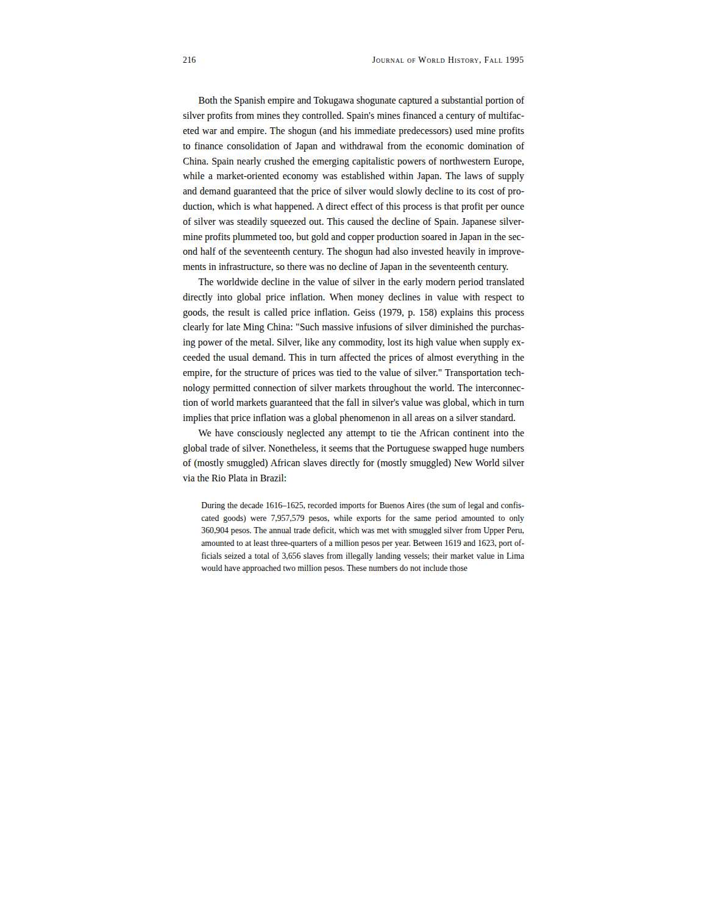216 Journal of World History, Fall 1995
Both the Spanish empire and Tokugawa shogunate captured a substantial portion of silver profits from mines they controlled. Spain's mines financed a century of multifaceted war and empire. The shogun (and his immediate predecessors) used mine profits to finance consolidation of Japan and withdrawal from the economic domination of China. Spain nearly crushed the emerging capitalistic powers of northwestern Europe, while a market-oriented economy was established within Japan. The laws of supply and demand guaranteed that the price of silver would slowly decline to its cost of production, which is what happened. A direct effect of this process is that profit per ounce of silver was steadily squeezed out. This caused the decline of Spain. Japanese silver-mine profits plummeted too, but gold and copper production soared in Japan in the second half of the seventeenth century. The shogun had also invested heavily in improvements in infrastructure, so there was no decline of Japan in the seventeenth century.
The worldwide decline in the value of silver in the early modern period translated directly into global price inflation. When money declines in value with respect to goods, the result is called price inflation. Geiss (1979, p. 158) explains this process clearly for late Ming China: "Such massive infusions of silver diminished the purchasing power of the metal. Silver, like any commodity, lost its high value when supply exceeded the usual demand. This in turn affected the prices of almost everything in the empire, for the structure of prices was tied to the value of silver." Transportation technology permitted connection of silver markets throughout the world. The interconnection of world markets guaranteed that the fall in silver's value was global, which in turn implies that price inflation was a global phenomenon in all areas on a silver standard.
We have consciously neglected any attempt to tie the African continent into the global trade of silver. Nonetheless, it seems that the Portuguese swapped huge numbers of (mostly smuggled) African slaves directly for (mostly smuggled) New World silver via the Rio Plata in Brazil:
During the decade 1616–1625, recorded imports for Buenos Aires (the sum of legal and confiscated goods) were 7,957,579 pesos, while exports for the same period amounted to only 360,904 pesos. The annual trade deficit, which was met with smuggled silver from Upper Peru, amounted to at least three-quarters of a million pesos per year. Between 1619 and 1623, port officials seized a total of 3,656 slaves from illegally landing vessels; their market value in Lima would have approached two million pesos. These numbers do not include those